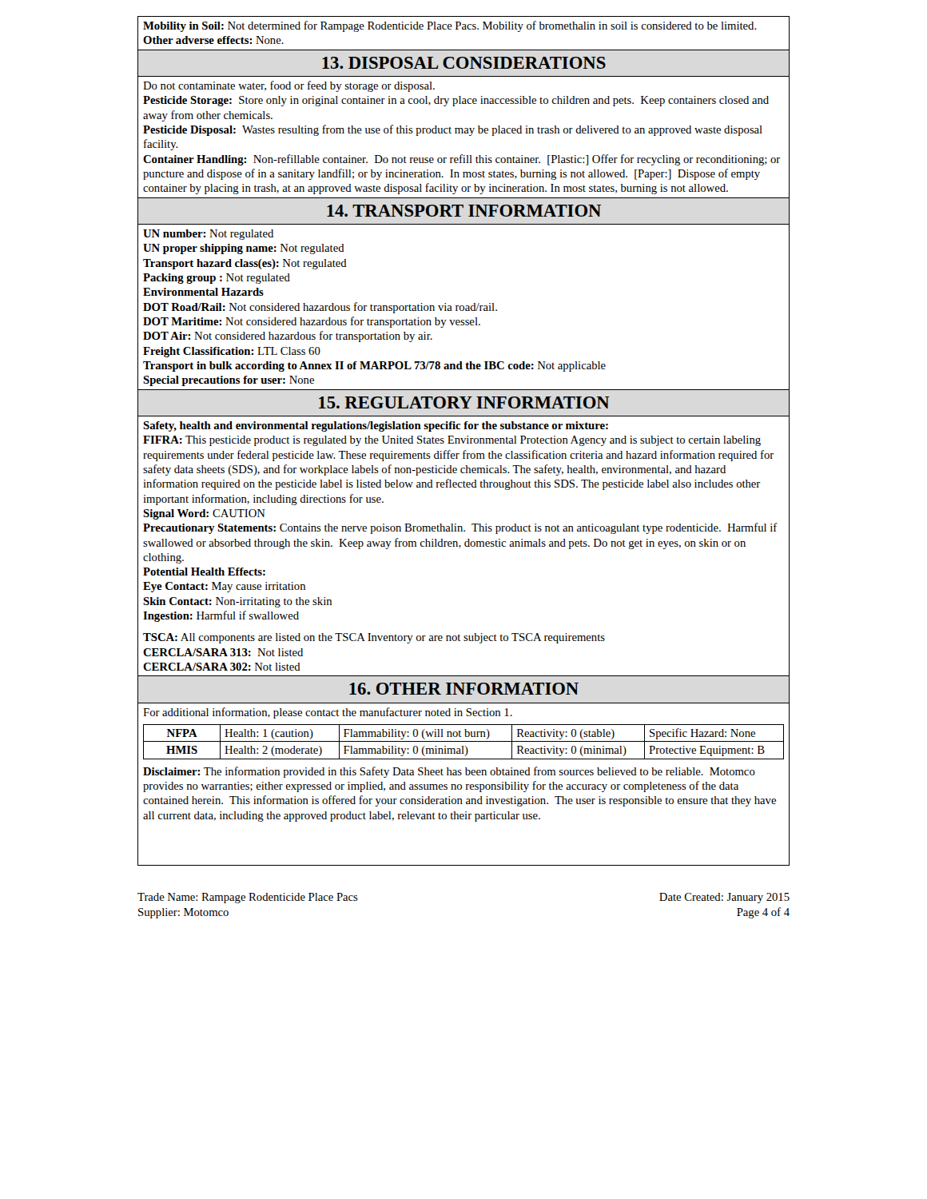Mobility in Soil: Not determined for Rampage Rodenticide Place Pacs. Mobility of bromethalin in soil is considered to be limited.
Other adverse effects: None.
13. DISPOSAL CONSIDERATIONS
Do not contaminate water, food or feed by storage or disposal.
Pesticide Storage: Store only in original container in a cool, dry place inaccessible to children and pets. Keep containers closed and away from other chemicals.
Pesticide Disposal: Wastes resulting from the use of this product may be placed in trash or delivered to an approved waste disposal facility.
Container Handling: Non-refillable container. Do not reuse or refill this container. [Plastic:] Offer for recycling or reconditioning; or puncture and dispose of in a sanitary landfill; or by incineration. In most states, burning is not allowed. [Paper:] Dispose of empty container by placing in trash, at an approved waste disposal facility or by incineration. In most states, burning is not allowed.
14. TRANSPORT INFORMATION
UN number: Not regulated
UN proper shipping name: Not regulated
Transport hazard class(es): Not regulated
Packing group : Not regulated
Environmental Hazards
DOT Road/Rail: Not considered hazardous for transportation via road/rail.
DOT Maritime: Not considered hazardous for transportation by vessel.
DOT Air: Not considered hazardous for transportation by air.
Freight Classification: LTL Class 60
Transport in bulk according to Annex II of MARPOL 73/78 and the IBC code: Not applicable
Special precautions for user: None
15. REGULATORY INFORMATION
Safety, health and environmental regulations/legislation specific for the substance or mixture:
FIFRA: This pesticide product is regulated by the United States Environmental Protection Agency and is subject to certain labeling requirements under federal pesticide law. These requirements differ from the classification criteria and hazard information required for safety data sheets (SDS), and for workplace labels of non-pesticide chemicals. The safety, health, environmental, and hazard information required on the pesticide label is listed below and reflected throughout this SDS. The pesticide label also includes other important information, including directions for use.
Signal Word: CAUTION
Precautionary Statements: Contains the nerve poison Bromethalin. This product is not an anticoagulant type rodenticide. Harmful if swallowed or absorbed through the skin. Keep away from children, domestic animals and pets. Do not get in eyes, on skin or on clothing.
Potential Health Effects:
Eye Contact: May cause irritation
Skin Contact: Non-irritating to the skin
Ingestion: Harmful if swallowed
TSCA: All components are listed on the TSCA Inventory or are not subject to TSCA requirements
CERCLA/SARA 313: Not listed
CERCLA/SARA 302: Not listed
16. OTHER INFORMATION
For additional information, please contact the manufacturer noted in Section 1.
| NFPA | Health: 1 (caution) | Flammability: 0 (will not burn) | Reactivity: 0 (stable) | Specific Hazard: None |
| HMIS | Health: 2 (moderate) | Flammability: 0 (minimal) | Reactivity: 0 (minimal) | Protective Equipment: B |
Disclaimer: The information provided in this Safety Data Sheet has been obtained from sources believed to be reliable. Motomco provides no warranties; either expressed or implied, and assumes no responsibility for the accuracy or completeness of the data contained herein. This information is offered for your consideration and investigation. The user is responsible to ensure that they have all current data, including the approved product label, relevant to their particular use.
Trade Name: Rampage Rodenticide Place Pacs
Supplier: Motomco
Date Created: January 2015
Page 4 of 4